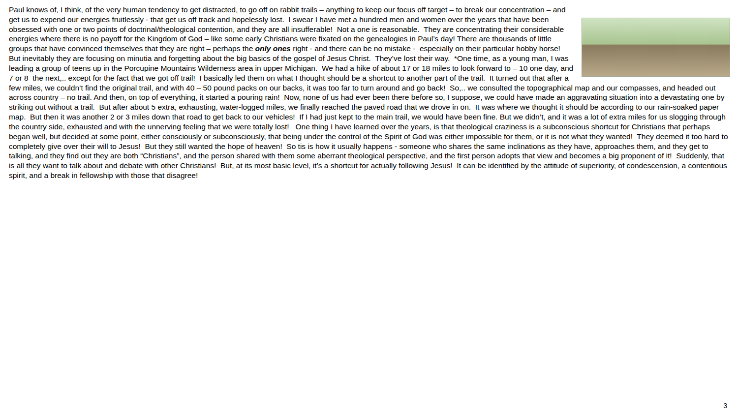Paul knows of, I think, of the very human tendency to get distracted, to go off on rabbit trails – anything to keep our focus off target – to break our concentration – and get us to expend our energies fruitlessly - that get us off track and hopelessly lost. I swear I have met a hundred men and women over the years that have been obsessed with one or two points of doctrinal/theological contention, and they are all insufferable! Not a one is reasonable. They are concentrating their considerable energies where there is no payoff for the Kingdom of God – like some early Christians were fixated on the genealogies in Paul’s day! There are thousands of little groups that have convinced themselves that they are right – perhaps the only ones right - and there can be no mistake - especially on their particular hobby horse! But inevitably they are focusing on minutia and forgetting about the big basics of the gospel of Jesus Christ. They’ve lost their way. *One time, as a young man, I was leading a group of teens up in the Porcupine Mountains Wilderness area in upper Michigan. We had a hike of about 17 or 18 miles to look forward to – 10 one day, and 7 or 8 the next,.. except for the fact that we got off trail! I basically led them on what I thought should be a shortcut to another part of the trail. It turned out that after a few miles, we couldn’t find the original trail, and with 40 – 50 pound packs on our backs, it was too far to turn around and go back! So,.. we consulted the topographical map and our compasses, and headed out across country – no trail. And then, on top of everything, it started a pouring rain! Now, none of us had ever been there before so, I suppose, we could have made an aggravating situation into a devastating one by striking out without a trail. But after about 5 extra, exhausting, water-logged miles, we finally reached the paved road that we drove in on. It was where we thought it should be according to our rain-soaked paper map. But then it was another 2 or 3 miles down that road to get back to our vehicles! If I had just kept to the main trail, we would have been fine. But we didn’t, and it was a lot of extra miles for us slogging through the country side, exhausted and with the unnerving feeling that we were totally lost! One thing I have learned over the years, is that theological craziness is a subconscious shortcut for Christians that perhaps began well, but decided at some point, either consciously or subconsciously, that being under the control of the Spirit of God was either impossible for them, or it is not what they wanted! They deemed it too hard to completely give over their will to Jesus! But they still wanted the hope of heaven! So tis is how it usually happens - someone who shares the same inclinations as they have, approaches them, and they get to talking, and they find out they are both “Christians”, and the person shared with them some aberrant theological perspective, and the first person adopts that view and becomes a big proponent of it! Suddenly, that is all they want to talk about and debate with other Christians! But, at its most basic level, it’s a shortcut for actually following Jesus! It can be identified by the attitude of superiority, of condescension, a contentious spirit, and a break in fellowship with those that disagree!
3